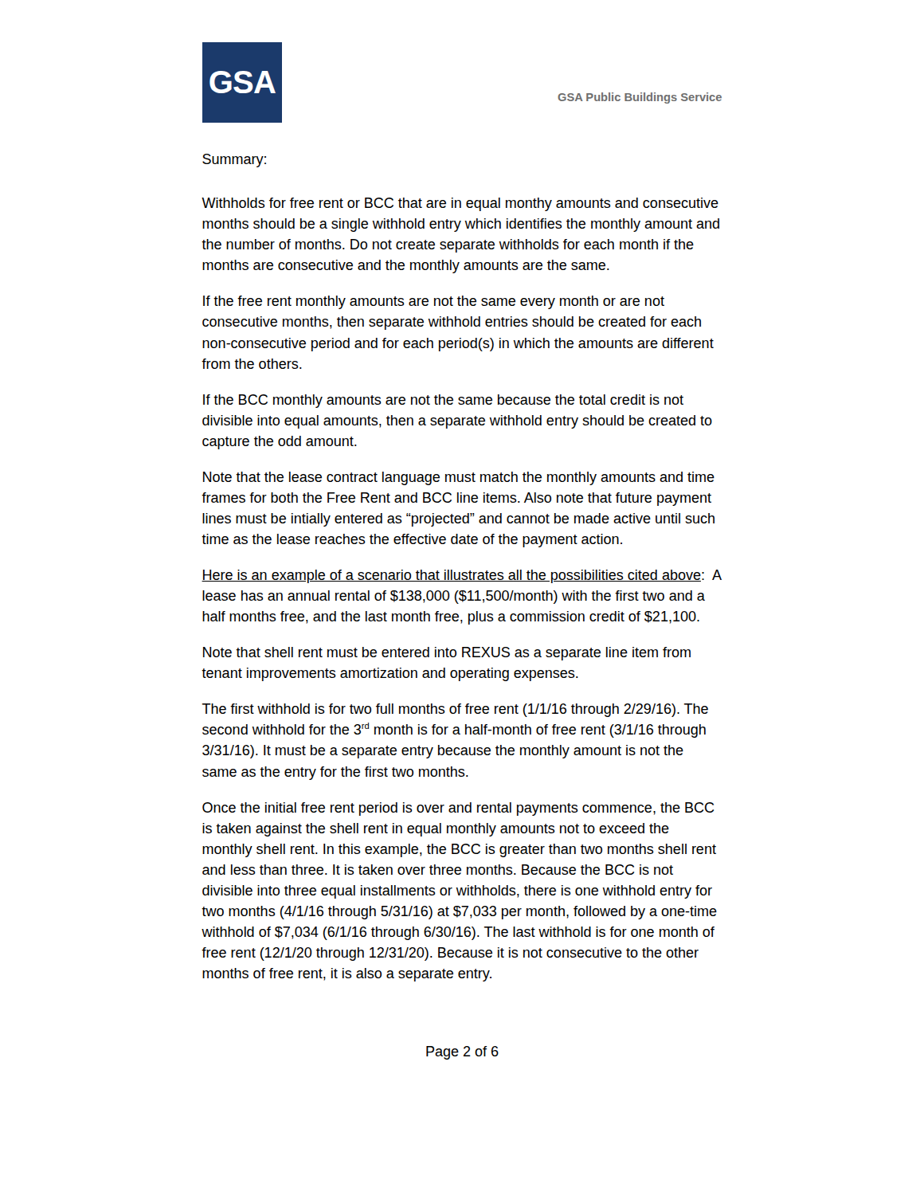GSA
GSA Public Buildings Service
Summary:
Withholds for free rent or BCC that are in equal monthy amounts and consecutive months should be a single withhold entry which identifies the monthly amount and the number of months. Do not create separate withholds for each month if the months are consecutive and the monthly amounts are the same.
If the free rent monthly amounts are not the same every month or are not consecutive months, then separate withhold entries should be created for each non-consecutive period and for each period(s) in which the amounts are different from the others.
If the BCC monthly amounts are not the same because the total credit is not divisible into equal amounts, then a separate withhold entry should be created to capture the odd amount.
Note that the lease contract language must match the monthly amounts and time frames for both the Free Rent and BCC line items. Also note that future payment lines must be intially entered as “projected” and cannot be made active until such time as the lease reaches the effective date of the payment action.
Here is an example of a scenario that illustrates all the possibilities cited above: A lease has an annual rental of $138,000 ($11,500/month) with the first two and a half months free, and the last month free, plus a commission credit of $21,100.
Note that shell rent must be entered into REXUS as a separate line item from tenant improvements amortization and operating expenses.
The first withhold is for two full months of free rent (1/1/16 through 2/29/16). The second withhold for the 3rd month is for a half-month of free rent (3/1/16 through 3/31/16). It must be a separate entry because the monthly amount is not the same as the entry for the first two months.
Once the initial free rent period is over and rental payments commence, the BCC is taken against the shell rent in equal monthly amounts not to exceed the monthly shell rent. In this example, the BCC is greater than two months shell rent and less than three. It is taken over three months. Because the BCC is not divisible into three equal installments or withholds, there is one withhold entry for two months (4/1/16 through 5/31/16) at $7,033 per month, followed by a one-time withhold of $7,034 (6/1/16 through 6/30/16). The last withhold is for one month of free rent (12/1/20 through 12/31/20). Because it is not consecutive to the other months of free rent, it is also a separate entry.
Page 2 of 6